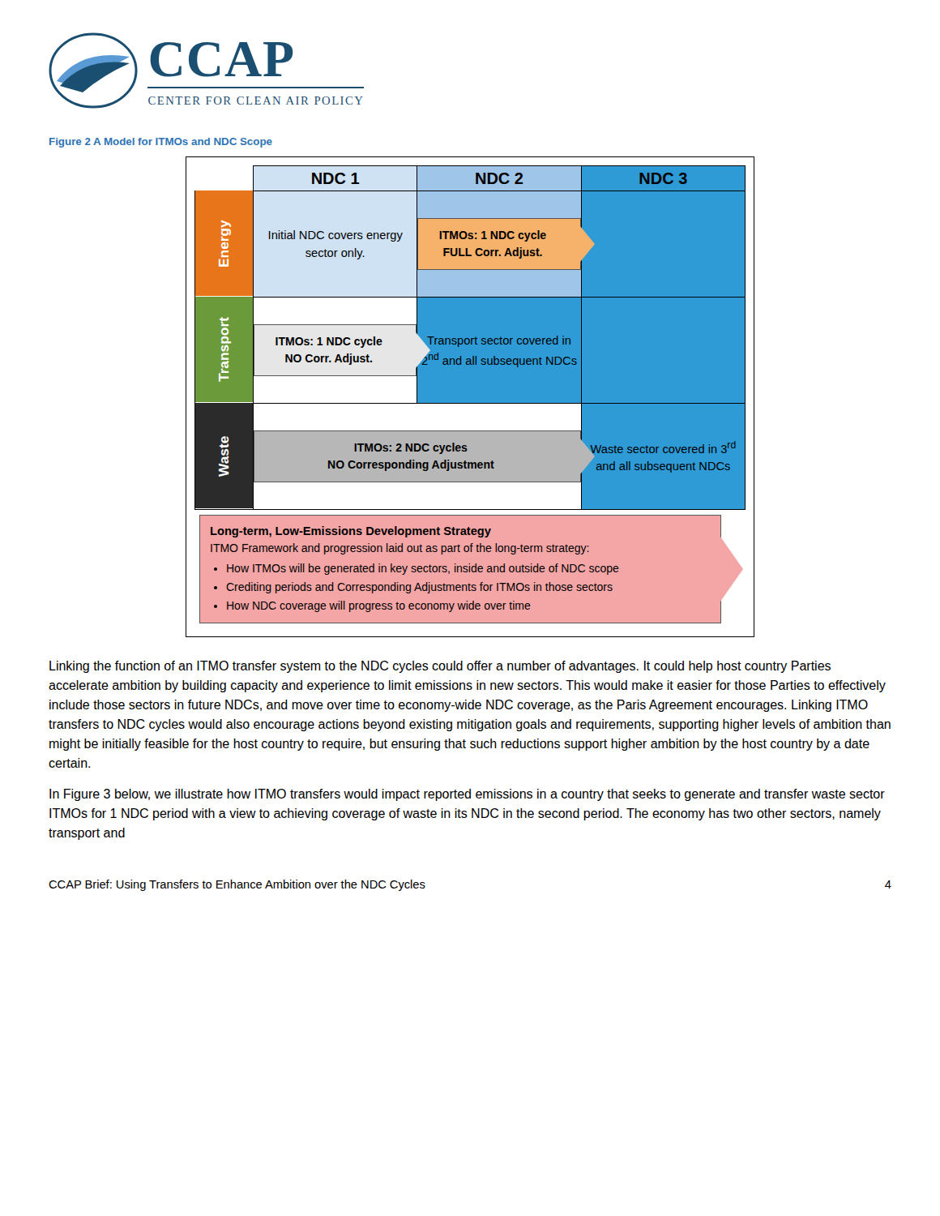CCAP
CENTER FOR CLEAN AIR POLICY
Figure 2 A Model for ITMOs and NDC Scope
| | NDC 1 | NDC 2 | NDC 3 |
| Energy | Initial NDC covers energy sector only. | ITMOs: 1 NDC cycle FULL Corr. Adjust. | |
| Transport | ITMOs: 1 NDC cycle NO Corr. Adjust. | Transport sector covered in 2 nd and all subsequent NDCs | |
| Waste | ITMOs: 2 NDC cycles NO Corresponding Adjustment | Waste sector covered in 3 rd and all subsequent NDCs |
Long-term, Low-Emissions Development Strategy ITMO Framework and progression laid out as part of the long-term strategy:
How ITMOs will be generated in key sectors, inside and outside of NDC scope
Crediting periods and Corresponding Adjustments for ITMOs in those sectors
How NDC coverage will progress to economy wide over time
Linking the function of an ITMO transfer system to the NDC cycles could offer a number of advantages. It could help host country Parties accelerate ambition by building capacity and experience to limit emissions in new sectors. This would make it easier for those Parties to effectively include those sectors in future NDCs, and move over time to economy-wide NDC coverage, as the Paris Agreement encourages. Linking ITMO transfers to NDC cycles would also encourage actions beyond existing mitigation goals and requirements, supporting higher levels of ambition than might be initially feasible for the host country to require, but ensuring that such reductions support higher ambition by the host country by a date certain.
In Figure 3 below, we illustrate how ITMO transfers would impact reported emissions in a country that seeks to generate and transfer waste sector ITMOs for 1 NDC period with a view to achieving coverage of waste in its NDC in the second period. The economy has two other sectors, namely transport and
CCAP Brief: Using Transfers to Enhance Ambition over the NDC Cycles 4